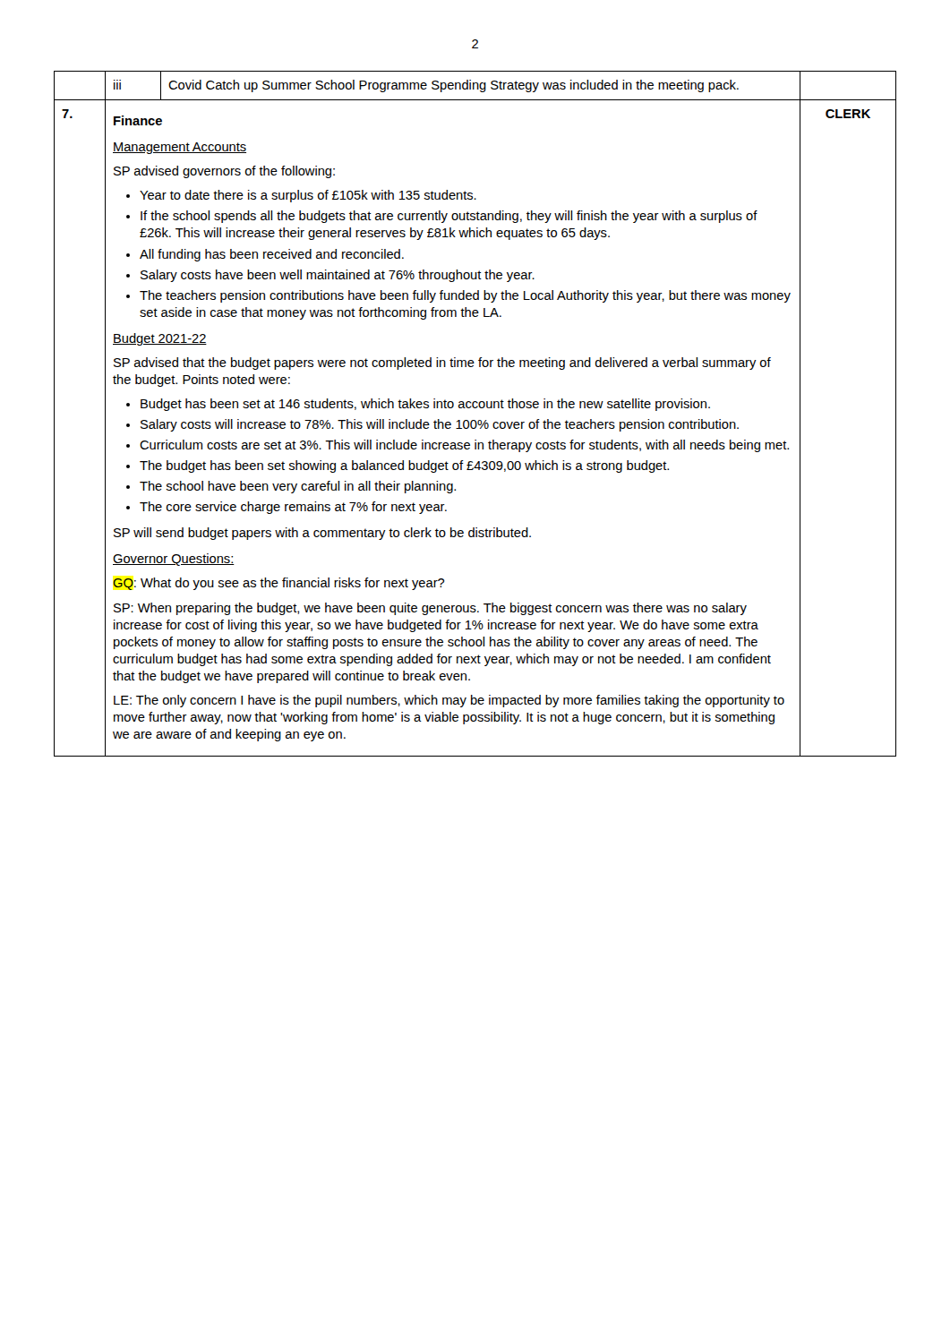2
| | iii | Covid Catch up Summer School Programme Spending Strategy was included in the meeting pack. | |
| 7. | Finance Management Accounts SP advised governors of the following: Year to date there is a surplus of £105k with 135 students. If the school spends all the budgets that are currently outstanding, they will finish the year with a surplus of £26k. This will increase their general reserves by £81k which equates to 65 days. All funding has been received and reconciled. Salary costs have been well maintained at 76% throughout the year. The teachers pension contributions have been fully funded by the Local Authority this year, but there was money set aside in case that money was not forthcoming from the LA. Budget 2021-22 SP advised that the budget papers were not completed in time for the meeting and delivered a verbal summary of the budget. Points noted were: Budget has been set at 146 students, which takes into account those in the new satellite provision. Salary costs will increase to 78%. This will include the 100% cover of the teachers pension contribution. Curriculum costs are set at 3%. This will include increase in therapy costs for students, with all needs being met. The budget has been set showing a balanced budget of £4309,00 which is a strong budget. The school have been very careful in all their planning. The core service charge remains at 7% for next year. SP will send budget papers with a commentary to clerk to be distributed. Governor Questions: GQ : What do you see as the financial risks for next year? SP: When preparing the budget, we have been quite generous. The biggest concern was there was no salary increase for cost of living this year, so we have budgeted for 1% increase for next year. We do have some extra pockets of money to allow for staffing posts to ensure the school has the ability to cover any areas of need. The curriculum budget has had some extra spending added for next year, which may or not be needed. I am confident that the budget we have prepared will continue to break even. LE: The only concern I have is the pupil numbers, which may be impacted by more families taking the opportunity to move further away, now that 'working from home' is a viable possibility. It is not a huge concern, but it is something we are aware of and keeping an eye on. | CLERK |